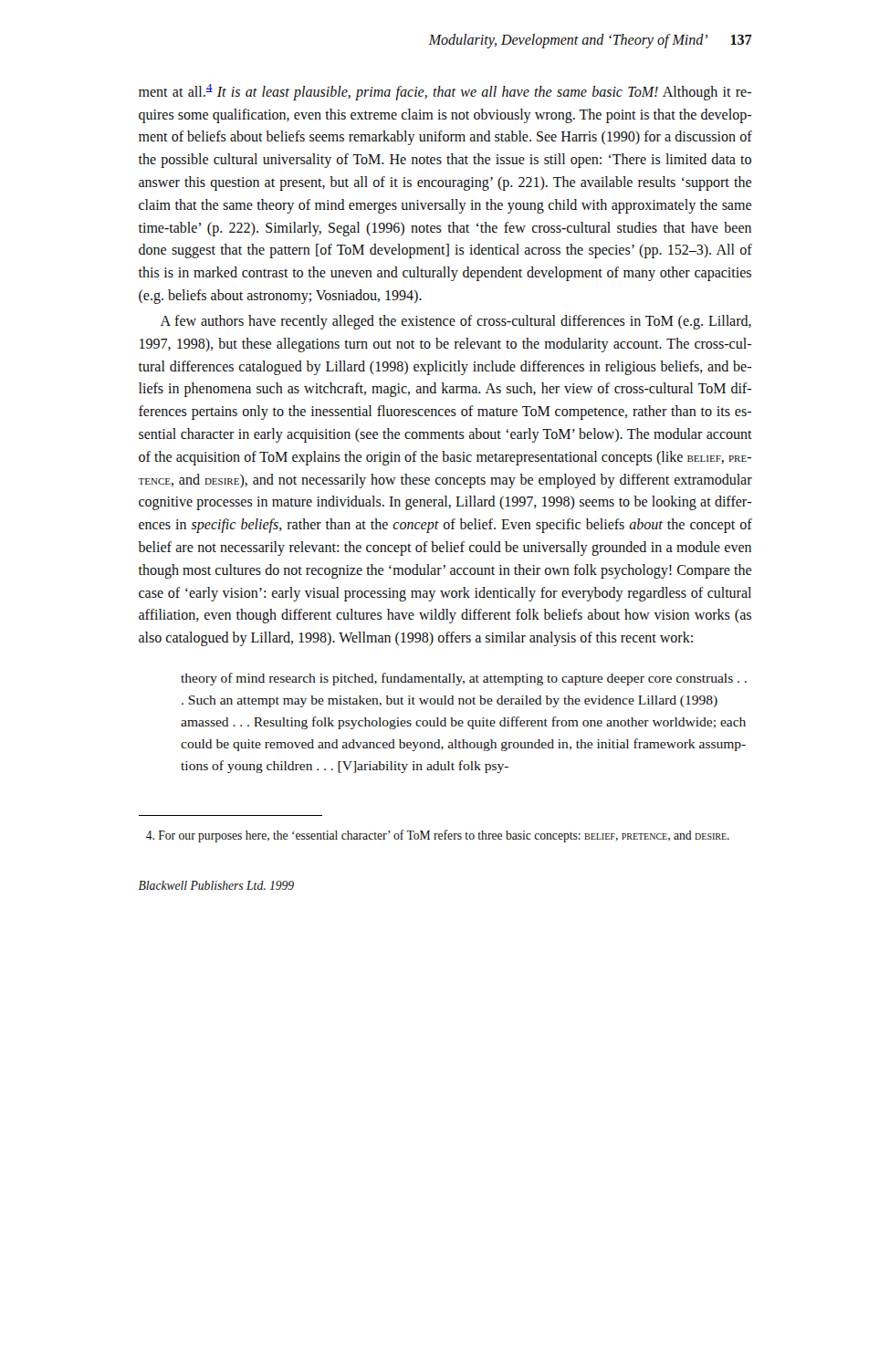Modularity, Development and ‘Theory of Mind’ 137
ment at all.4 It is at least plausible, prima facie, that we all have the same basic ToM! Although it requires some qualification, even this extreme claim is not obviously wrong. The point is that the development of beliefs about beliefs seems remarkably uniform and stable. See Harris (1990) for a discussion of the possible cultural universality of ToM. He notes that the issue is still open: ‘There is limited data to answer this question at present, but all of it is encouraging’ (p. 221). The available results ‘support the claim that the same theory of mind emerges universally in the young child with approximately the same time-table’ (p. 222). Similarly, Segal (1996) notes that ‘the few cross-cultural studies that have been done suggest that the pattern [of ToM development] is identical across the species’ (pp. 152–3). All of this is in marked contrast to the uneven and culturally dependent development of many other capacities (e.g. beliefs about astronomy; Vosniadou, 1994).
A few authors have recently alleged the existence of cross-cultural differences in ToM (e.g. Lillard, 1997, 1998), but these allegations turn out not to be relevant to the modularity account. The cross-cultural differences catalogued by Lillard (1998) explicitly include differences in religious beliefs, and beliefs in phenomena such as witchcraft, magic, and karma. As such, her view of cross-cultural ToM differences pertains only to the inessential fluorescences of mature ToM competence, rather than to its essential character in early acquisition (see the comments about ‘early ToM’ below). The modular account of the acquisition of ToM explains the origin of the basic metarepresentational concepts (like belief, pretence, and desire), and not necessarily how these concepts may be employed by different extramodular cognitive processes in mature individuals. In general, Lillard (1997, 1998) seems to be looking at differences in specific beliefs, rather than at the concept of belief. Even specific beliefs about the concept of belief are not necessarily relevant: the concept of belief could be universally grounded in a module even though most cultures do not recognize the ‘modular’ account in their own folk psychology! Compare the case of ‘early vision’: early visual processing may work identically for everybody regardless of cultural affiliation, even though different cultures have wildly different folk beliefs about how vision works (as also catalogued by Lillard, 1998). Wellman (1998) offers a similar analysis of this recent work:
theory of mind research is pitched, fundamentally, at attempting to capture deeper core construals . . . Such an attempt may be mistaken, but it would not be derailed by the evidence Lillard (1998) amassed . . . Resulting folk psychologies could be quite different from one another worldwide; each could be quite removed and advanced beyond, although grounded in, the initial framework assumptions of young children . . . [V]ariability in adult folk psy-
For our purposes here, the ‘essential character’ of ToM refers to three basic concepts: belief, pretence, and desire.
Blackwell Publishers Ltd. 1999